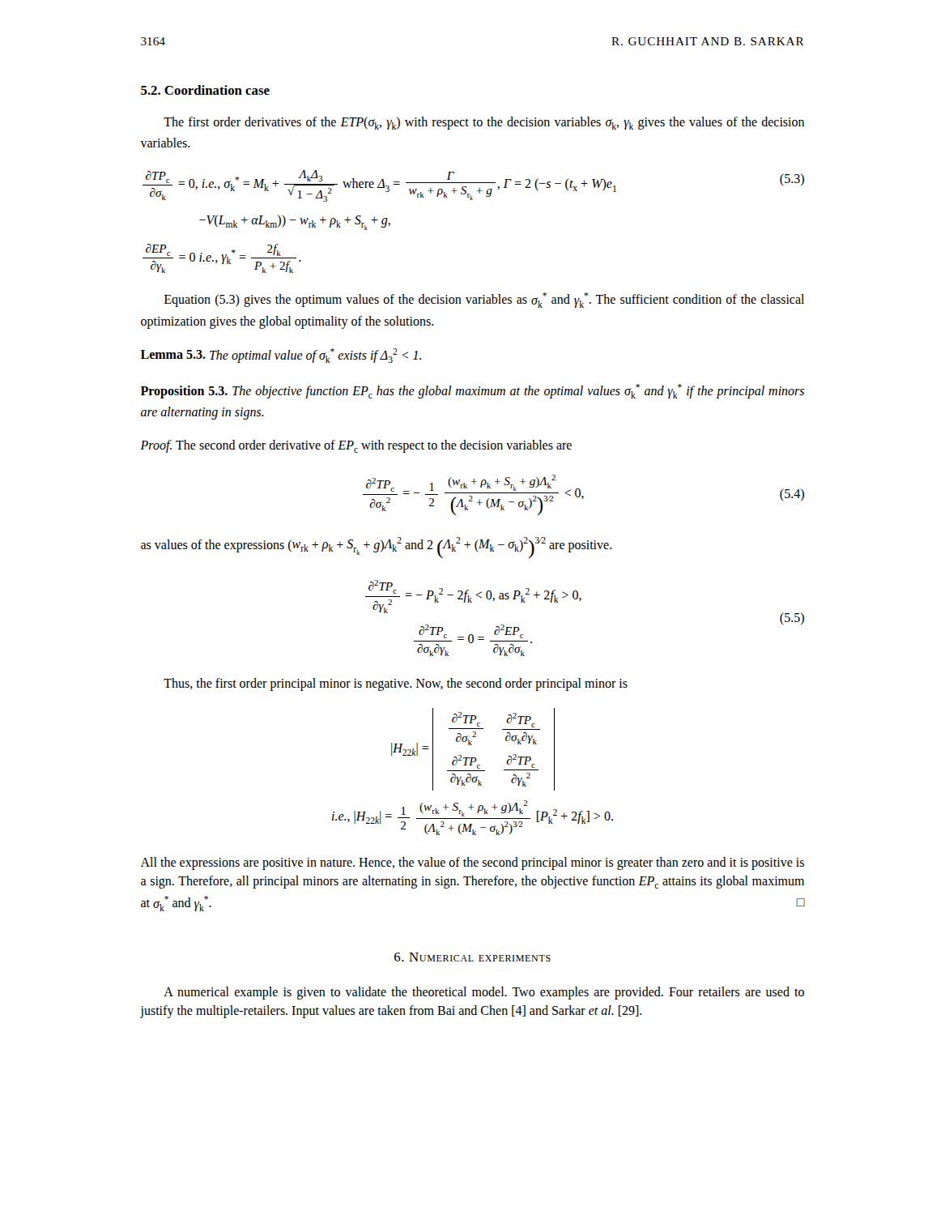3164 R. GUCHHAIT AND B. SARKAR
5.2. Coordination case
The first order derivatives of the ETP(σk, γk) with respect to the decision variables σk, γk gives the values of the decision variables.
(5.3) ∂TPc∂σk = 0, i.e., σk* = Mk + ΛkΔ31 − Δ32 where Δ3 = Γwrk + ρk + Srk + g, Γ = 2 (−s − (tx + W)e1 −V(Lmk + αLkm)) − wrk + ρk + Srk + g, ∂EPc∂γk = 0 i.e., γk* = 2fk Pk + 2fk.
Equation (5.3) gives the optimum values of the decision variables as σk* and γk*. The sufficient condition of the classical optimization gives the global optimality of the solutions.
Lemma 5.3. The optimal value of σk* exists if Δ32 < 1.
Proposition 5.3. The objective function EPc has the global maximum at the optimal values σk* and γk* if the principal minors are alternating in signs.
Proof. The second order derivative of EPc with respect to the decision variables are
(5.4) ∂2TPc∂σk2 = − 12 (wrk + ρk + Srk + g)Λk2 (Λk2 + (Mk − σk)2)3⁄2 < 0,
as values of the expressions (wrk + ρk + Srk + g)Λk2 and 2 (Λk2 + (Mk − σk)2)3⁄2 are positive.
(5.5) ∂2TPc∂γk2 = − Pk2 − 2fk < 0, as Pk2 + 2fk > 0, ∂2TPc∂σk∂γk = 0 = ∂2EPc∂γk∂σk.
Thus, the first order principal minor is negative. Now, the second order principal minor is
|H22k| =
| ∂ 2 TP c ∂ σ k 2 | ∂ 2 TP c ∂ σ k ∂ γ k |
| ∂ 2 TP c ∂ γ k ∂ σ k | ∂ 2 TP c ∂ γ k 2 |
i.e., |H22k| = 12 (wrk + Srk + ρk + g)Λk2 (Λk2 + (Mk − σk)2)3⁄2 [Pk2 + 2fk] > 0.
All the expressions are positive in nature. Hence, the value of the second principal minor is greater than zero and it is positive is a sign. Therefore, all principal minors are alternating in sign. Therefore, the objective function EPc attains its global maximum at σk* and γk*. □
6. Numerical experiments
A numerical example is given to validate the theoretical model. Two examples are provided. Four retailers are used to justify the multiple-retailers. Input values are taken from Bai and Chen [4] and Sarkar et al. [29].